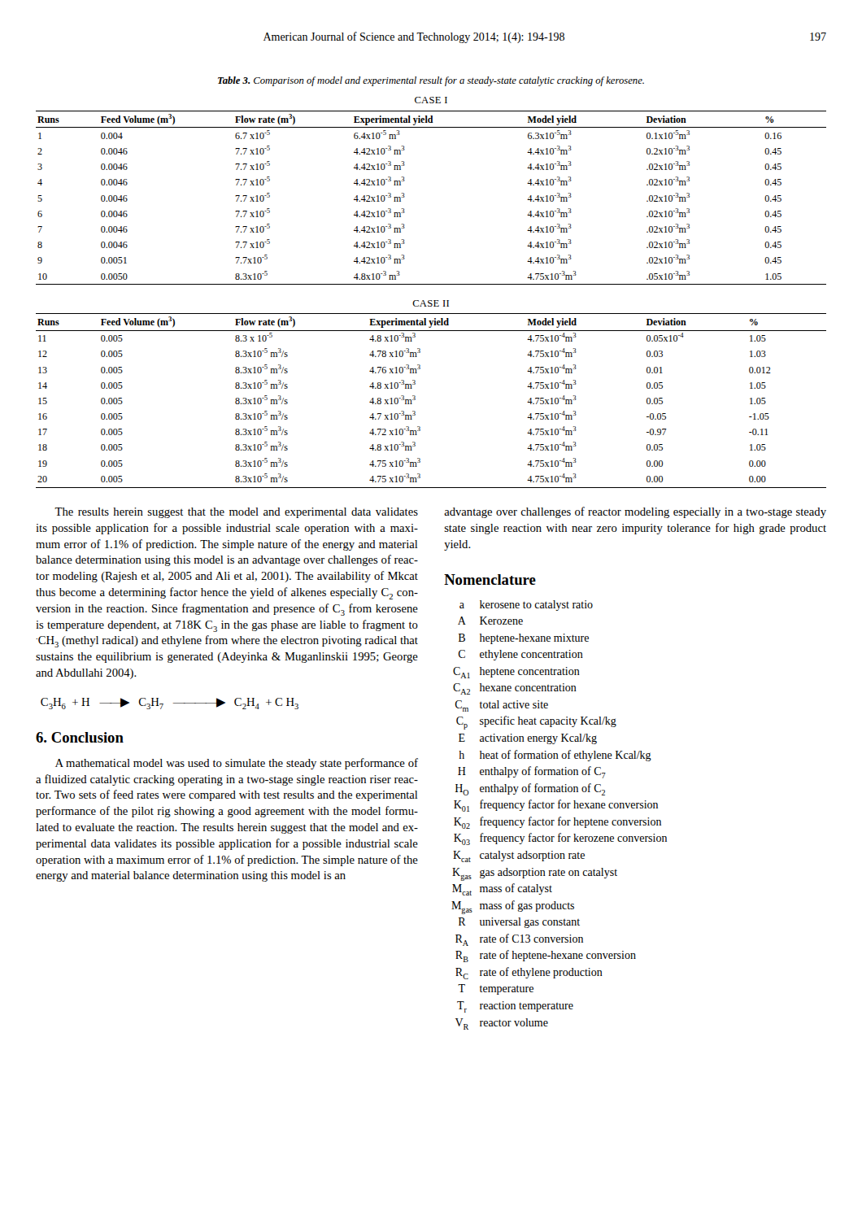American Journal of Science and Technology 2014; 1(4): 194-198
197
Table 3. Comparison of model and experimental result for a steady-state catalytic cracking of kerosene.
CASE I
| Runs | Feed Volume (m 3 ) | Flow rate (m 3 ) | Experimental yield | Model yield | Deviation | % |
| --- | --- | --- | --- | --- | --- | --- |
| 1 | 0.004 | 6.7 x10 -5 | 6.4x10 -5 m 3 | 6.3x10 -5 m 3 | 0.1x10 -5 m 3 | 0.16 |
| 2 | 0.0046 | 7.7 x10 -5 | 4.42x10 -3 m 3 | 4.4x10 -3 m 3 | 0.2x10 -3 m 3 | 0.45 |
| 3 | 0.0046 | 7.7 x10 -5 | 4.42x10 -3 m 3 | 4.4x10 -3 m 3 | .02x10 -3 m 3 | 0.45 |
| 4 | 0.0046 | 7.7 x10 -5 | 4.42x10 -3 m 3 | 4.4x10 -3 m 3 | .02x10 -3 m 3 | 0.45 |
| 5 | 0.0046 | 7.7 x10 -5 | 4.42x10 -3 m 3 | 4.4x10 -3 m 3 | .02x10 -3 m 3 | 0.45 |
| 6 | 0.0046 | 7.7 x10 -5 | 4.42x10 -3 m 3 | 4.4x10 -3 m 3 | .02x10 -3 m 3 | 0.45 |
| 7 | 0.0046 | 7.7 x10 -5 | 4.42x10 -3 m 3 | 4.4x10 -3 m 3 | .02x10 -3 m 3 | 0.45 |
| 8 | 0.0046 | 7.7 x10 -5 | 4.42x10 -3 m 3 | 4.4x10 -3 m 3 | .02x10 -3 m 3 | 0.45 |
| 9 | 0.0051 | 7.7x10 -5 | 4.42x10 -3 m 3 | 4.4x10 -3 m 3 | .02x10 -3 m 3 | 0.45 |
| 10 | 0.0050 | 8.3x10 -5 | 4.8x10 -3 m 3 | 4.75x10 -3 m 3 | .05x10 -3 m 3 | 1.05 |
CASE II
| Runs | Feed Volume (m 3 ) | Flow rate (m 3 ) | Experimental yield | Model yield | Deviation | % |
| --- | --- | --- | --- | --- | --- | --- |
| 11 | 0.005 | 8.3 x 10 -5 | 4.8 x10 -3 m 3 | 4.75x10 -4 m 3 | 0.05x10 -4 | 1.05 |
| 12 | 0.005 | 8.3x10 -5 m 3 /s | 4.78 x10 -3 m 3 | 4.75x10 -4 m 3 | 0.03 | 1.03 |
| 13 | 0.005 | 8.3x10 -5 m 3 /s | 4.76 x10 -3 m 3 | 4.75x10 -4 m 3 | 0.01 | 0.012 |
| 14 | 0.005 | 8.3x10 -5 m 3 /s | 4.8 x10 -3 m 3 | 4.75x10 -4 m 3 | 0.05 | 1.05 |
| 15 | 0.005 | 8.3x10 -5 m 3 /s | 4.8 x10 -3 m 3 | 4.75x10 -4 m 3 | 0.05 | 1.05 |
| 16 | 0.005 | 8.3x10 -5 m 3 /s | 4.7 x10 -3 m 3 | 4.75x10 -4 m 3 | -0.05 | -1.05 |
| 17 | 0.005 | 8.3x10 -5 m 3 /s | 4.72 x10 -3 m 3 | 4.75x10 -4 m 3 | -0.97 | -0.11 |
| 18 | 0.005 | 8.3x10 -5 m 3 /s | 4.8 x10 -3 m 3 | 4.75x10 -4 m 3 | 0.05 | 1.05 |
| 19 | 0.005 | 8.3x10 -5 m 3 /s | 4.75 x10 -3 m 3 | 4.75x10 -4 m 3 | 0.00 | 0.00 |
| 20 | 0.005 | 8.3x10 -5 m 3 /s | 4.75 x10 -3 m 3 | 4.75x10 -4 m 3 | 0.00 | 0.00 |
The results herein suggest that the model and experimental data validates its possible application for a possible industrial scale operation with a maximum error of 1.1% of prediction. The simple nature of the energy and material balance determination using this model is an advantage over challenges of reactor modeling (Rajesh et al, 2005 and Ali et al, 2001). The availability of Mkcat thus become a determining factor hence the yield of alkenes especially C2 conversion in the reaction. Since fragmentation and presence of C3 from kerosene is temperature dependent, at 718K C3 in the gas phase are liable to fragment to .CH3 (methyl radical) and ethylene from where the electron pivoting radical that sustains the equilibrium is generated (Adeyinka & Muganlinskii 1995; George and Abdullahi 2004).
C3H6 + H ——▶ C3H7 ————▶ C2H4 + C H3
6. Conclusion
A mathematical model was used to simulate the steady state performance of a fluidized catalytic cracking operating in a two-stage single reaction riser reactor. Two sets of feed rates were compared with test results and the experimental performance of the pilot rig showing a good agreement with the model formulated to evaluate the reaction. The results herein suggest that the model and experimental data validates its possible application for a possible industrial scale operation with a maximum error of 1.1% of prediction. The simple nature of the energy and material balance determination using this model is an
advantage over challenges of reactor modeling especially in a two-stage steady state single reaction with near zero impurity tolerance for high grade product yield.
Nomenclature
a
kerosene to catalyst ratio
A
Kerozene
B
heptene-hexane mixture
C
ethylene concentration
CA1
heptene concentration
CA2
hexane concentration
Cm
total active site
Cp
specific heat capacity Kcal/kg
E
activation energy Kcal/kg
h
heat of formation of ethylene Kcal/kg
H
enthalpy of formation of C7
HO
enthalpy of formation of C2
K01
frequency factor for hexane conversion
K02
frequency factor for heptene conversion
K03
frequency factor for kerozene conversion
Kcat
catalyst adsorption rate
Kgas
gas adsorption rate on catalyst
Mcat
mass of catalyst
Mgas
mass of gas products
R
universal gas constant
RA
rate of C13 conversion
RB
rate of heptene-hexane conversion
RC
rate of ethylene production
T
temperature
Tr
reaction temperature
VR
reactor volume